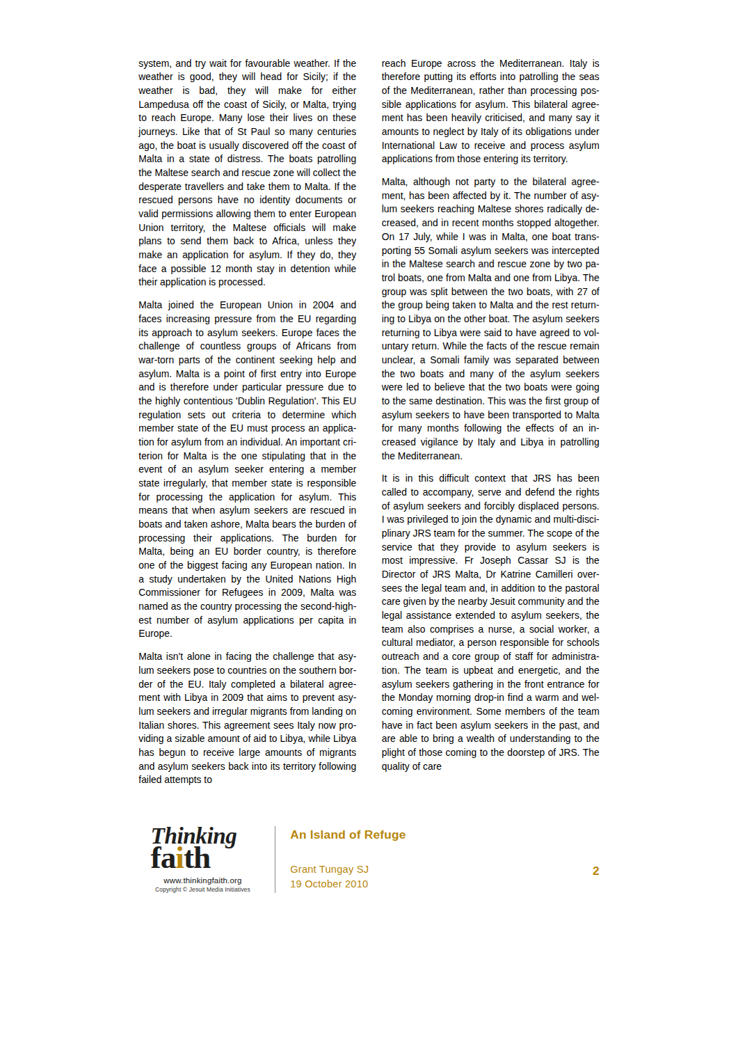system, and try wait for favourable weather. If the weather is good, they will head for Sicily; if the weather is bad, they will make for either Lampedusa off the coast of Sicily, or Malta, trying to reach Europe. Many lose their lives on these journeys. Like that of St Paul so many centuries ago, the boat is usually discovered off the coast of Malta in a state of distress. The boats patrolling the Maltese search and rescue zone will collect the desperate travellers and take them to Malta. If the rescued persons have no identity documents or valid permissions allowing them to enter European Union territory, the Maltese officials will make plans to send them back to Africa, unless they make an application for asylum. If they do, they face a possible 12 month stay in detention while their application is processed.
Malta joined the European Union in 2004 and faces increasing pressure from the EU regarding its approach to asylum seekers. Europe faces the challenge of countless groups of Africans from war-torn parts of the continent seeking help and asylum. Malta is a point of first entry into Europe and is therefore under particular pressure due to the highly contentious 'Dublin Regulation'. This EU regulation sets out criteria to determine which member state of the EU must process an application for asylum from an individual. An important criterion for Malta is the one stipulating that in the event of an asylum seeker entering a member state irregularly, that member state is responsible for processing the application for asylum. This means that when asylum seekers are rescued in boats and taken ashore, Malta bears the burden of processing their applications. The burden for Malta, being an EU border country, is therefore one of the biggest facing any European nation. In a study undertaken by the United Nations High Commissioner for Refugees in 2009, Malta was named as the country processing the second-highest number of asylum applications per capita in Europe.
Malta isn't alone in facing the challenge that asylum seekers pose to countries on the southern border of the EU. Italy completed a bilateral agreement with Libya in 2009 that aims to prevent asylum seekers and irregular migrants from landing on Italian shores. This agreement sees Italy now providing a sizable amount of aid to Libya, while Libya has begun to receive large amounts of migrants and asylum seekers back into its territory following failed attempts to
reach Europe across the Mediterranean. Italy is therefore putting its efforts into patrolling the seas of the Mediterranean, rather than processing possible applications for asylum. This bilateral agreement has been heavily criticised, and many say it amounts to neglect by Italy of its obligations under International Law to receive and process asylum applications from those entering its territory.
Malta, although not party to the bilateral agreement, has been affected by it. The number of asylum seekers reaching Maltese shores radically decreased, and in recent months stopped altogether. On 17 July, while I was in Malta, one boat transporting 55 Somali asylum seekers was intercepted in the Maltese search and rescue zone by two patrol boats, one from Malta and one from Libya. The group was split between the two boats, with 27 of the group being taken to Malta and the rest returning to Libya on the other boat. The asylum seekers returning to Libya were said to have agreed to voluntary return. While the facts of the rescue remain unclear, a Somali family was separated between the two boats and many of the asylum seekers were led to believe that the two boats were going to the same destination. This was the first group of asylum seekers to have been transported to Malta for many months following the effects of an increased vigilance by Italy and Libya in patrolling the Mediterranean.
It is in this difficult context that JRS has been called to accompany, serve and defend the rights of asylum seekers and forcibly displaced persons. I was privileged to join the dynamic and multi-disciplinary JRS team for the summer. The scope of the service that they provide to asylum seekers is most impressive. Fr Joseph Cassar SJ is the Director of JRS Malta, Dr Katrine Camilleri oversees the legal team and, in addition to the pastoral care given by the nearby Jesuit community and the legal assistance extended to asylum seekers, the team also comprises a nurse, a social worker, a cultural mediator, a person responsible for schools outreach and a core group of staff for administration. The team is upbeat and energetic, and the asylum seekers gathering in the front entrance for the Monday morning drop-in find a warm and welcoming environment. Some members of the team have in fact been asylum seekers in the past, and are able to bring a wealth of understanding to the plight of those coming to the doorstep of JRS. The quality of care
Thinking
faith
www.thinkingfaith.org
Copyright © Jesuit Media Initiatives
An Island of Refuge
Grant Tungay SJ
19 October 2010
2